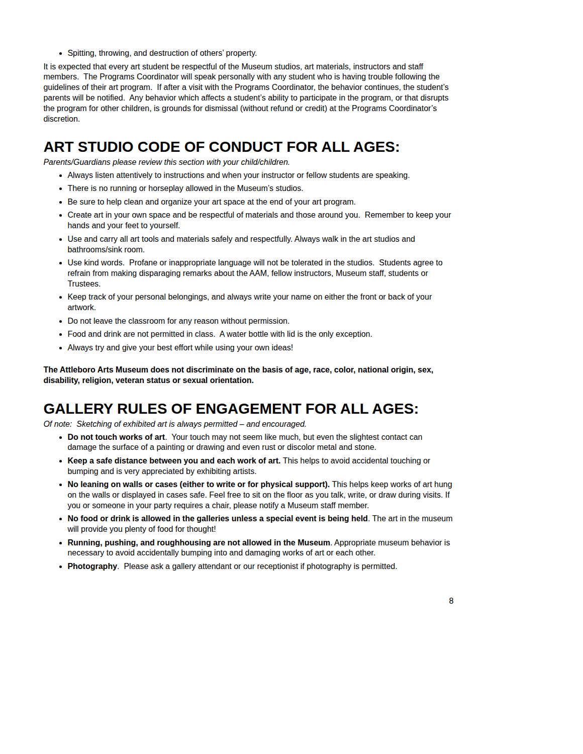Spitting, throwing, and destruction of others’ property.
It is expected that every art student be respectful of the Museum studios, art materials, instructors and staff members. The Programs Coordinator will speak personally with any student who is having trouble following the guidelines of their art program. If after a visit with the Programs Coordinator, the behavior continues, the student’s parents will be notified. Any behavior which affects a student’s ability to participate in the program, or that disrupts the program for other children, is grounds for dismissal (without refund or credit) at the Programs Coordinator’s discretion.
ART STUDIO CODE OF CONDUCT FOR ALL AGES:
Parents/Guardians please review this section with your child/children.
Always listen attentively to instructions and when your instructor or fellow students are speaking.
There is no running or horseplay allowed in the Museum’s studios.
Be sure to help clean and organize your art space at the end of your art program.
Create art in your own space and be respectful of materials and those around you. Remember to keep your hands and your feet to yourself.
Use and carry all art tools and materials safely and respectfully. Always walk in the art studios and bathrooms/sink room.
Use kind words. Profane or inappropriate language will not be tolerated in the studios. Students agree to refrain from making disparaging remarks about the AAM, fellow instructors, Museum staff, students or Trustees.
Keep track of your personal belongings, and always write your name on either the front or back of your artwork.
Do not leave the classroom for any reason without permission.
Food and drink are not permitted in class. A water bottle with lid is the only exception.
Always try and give your best effort while using your own ideas!
The Attleboro Arts Museum does not discriminate on the basis of age, race, color, national origin, sex, disability, religion, veteran status or sexual orientation.
GALLERY RULES OF ENGAGEMENT FOR ALL AGES:
Of note: Sketching of exhibited art is always permitted – and encouraged.
Do not touch works of art. Your touch may not seem like much, but even the slightest contact can damage the surface of a painting or drawing and even rust or discolor metal and stone.
Keep a safe distance between you and each work of art. This helps to avoid accidental touching or bumping and is very appreciated by exhibiting artists.
No leaning on walls or cases (either to write or for physical support). This helps keep works of art hung on the walls or displayed in cases safe. Feel free to sit on the floor as you talk, write, or draw during visits. If you or someone in your party requires a chair, please notify a Museum staff member.
No food or drink is allowed in the galleries unless a special event is being held. The art in the museum will provide you plenty of food for thought!
Running, pushing, and roughhousing are not allowed in the Museum. Appropriate museum behavior is necessary to avoid accidentally bumping into and damaging works of art or each other.
Photography. Please ask a gallery attendant or our receptionist if photography is permitted.
8